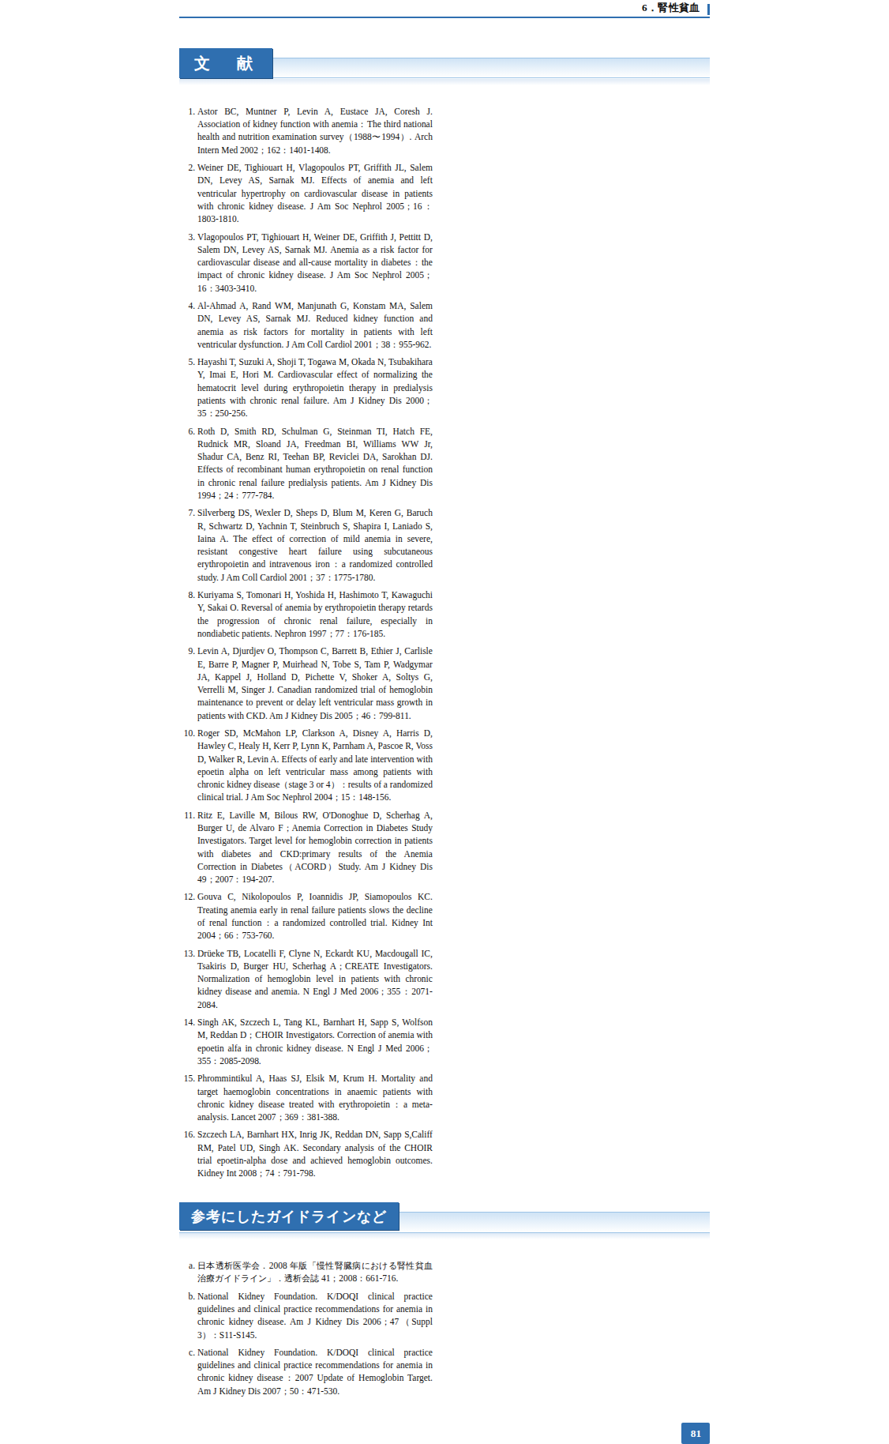6．腎性貧血
文　献
Astor BC, Muntner P, Levin A, Eustace JA, Coresh J. Association of kidney function with anemia：The third national health and nutrition examination survey（1988〜1994）. Arch Intern Med 2002；162：1401-1408.
Weiner DE, Tighiouart H, Vlagopoulos PT, Griffith JL, Salem DN, Levey AS, Sarnak MJ. Effects of anemia and left ventricular hypertrophy on cardiovascular disease in patients with chronic kidney disease. J Am Soc Nephrol 2005；16：1803-1810.
Vlagopoulos PT, Tighiouart H, Weiner DE, Griffith J, Pettitt D, Salem DN, Levey AS, Sarnak MJ. Anemia as a risk factor for cardiovascular disease and all-cause mortality in diabetes：the impact of chronic kidney disease. J Am Soc Nephrol 2005；16：3403-3410.
Al-Ahmad A, Rand WM, Manjunath G, Konstam MA, Salem DN, Levey AS, Sarnak MJ. Reduced kidney function and anemia as risk factors for mortality in patients with left ventricular dysfunction. J Am Coll Cardiol 2001；38：955-962.
Hayashi T, Suzuki A, Shoji T, Togawa M, Okada N, Tsubakihara Y, Imai E, Hori M. Cardiovascular effect of normalizing the hematocrit level during erythropoietin therapy in predialysis patients with chronic renal failure. Am J Kidney Dis 2000；35：250-256.
Roth D, Smith RD, Schulman G, Steinman TI, Hatch FE, Rudnick MR, Sloand JA, Freedman BI, Williams WW Jr, Shadur CA, Benz RI, Teehan BP, Reviclei DA, Sarokhan DJ. Effects of recombinant human erythropoietin on renal function in chronic renal failure predialysis patients. Am J Kidney Dis 1994；24：777-784.
Silverberg DS, Wexler D, Sheps D, Blum M, Keren G, Baruch R, Schwartz D, Yachnin T, Steinbruch S, Shapira I, Laniado S, Iaina A. The effect of correction of mild anemia in severe, resistant congestive heart failure using subcutaneous erythropoietin and intravenous iron：a randomized controlled study. J Am Coll Cardiol 2001；37：1775-1780.
Kuriyama S, Tomonari H, Yoshida H, Hashimoto T, Kawaguchi Y, Sakai O. Reversal of anemia by erythropoietin therapy retards the progression of chronic renal failure, especially in nondiabetic patients. Nephron 1997；77：176-185.
Levin A, Djurdjev O, Thompson C, Barrett B, Ethier J, Carlisle E, Barre P, Magner P, Muirhead N, Tobe S, Tam P, Wadgymar JA, Kappel J, Holland D, Pichette V, Shoker A, Soltys G, Verrelli M, Singer J. Canadian randomized trial of hemoglobin maintenance to prevent or delay left ventricular mass growth in patients with CKD. Am J Kidney Dis 2005；46：799-811.
Roger SD, McMahon LP, Clarkson A, Disney A, Harris D, Hawley C, Healy H, Kerr P, Lynn K, Parnham A, Pascoe R, Voss D, Walker R, Levin A. Effects of early and late intervention with epoetin alpha on left ventricular mass among patients with chronic kidney disease（stage 3 or 4）：results of a randomized clinical trial. J Am Soc Nephrol 2004；15：148-156.
Ritz E, Laville M, Bilous RW, O'Donoghue D, Scherhag A, Burger U, de Alvaro F；Anemia Correction in Diabetes Study Investigators. Target level for hemoglobin correction in patients with diabetes and CKD:primary results of the Anemia Correction in Diabetes（ACORD）Study. Am J Kidney Dis 49；2007：194-207.
Gouva C, Nikolopoulos P, Ioannidis JP, Siamopoulos KC. Treating anemia early in renal failure patients slows the decline of renal function：a randomized controlled trial. Kidney Int 2004；66：753-760.
Drüeke TB, Locatelli F, Clyne N, Eckardt KU, Macdougall IC, Tsakiris D, Burger HU, Scherhag A；CREATE Investigators. Normalization of hemoglobin level in patients with chronic kidney disease and anemia. N Engl J Med 2006；355：2071-2084.
Singh AK, Szczech L, Tang KL, Barnhart H, Sapp S, Wolfson M, Reddan D；CHOIR Investigators. Correction of anemia with epoetin alfa in chronic kidney disease. N Engl J Med 2006；355：2085-2098.
Phrommintikul A, Haas SJ, Elsik M, Krum H. Mortality and target haemoglobin concentrations in anaemic patients with chronic kidney disease treated with erythropoietin：a meta-analysis. Lancet 2007；369：381-388.
Szczech LA, Barnhart HX, Inrig JK, Reddan DN, Sapp S,Califf RM, Patel UD, Singh AK. Secondary analysis of the CHOIR trial epoetin-alpha dose and achieved hemoglobin outcomes. Kidney Int 2008；74：791-798.
参考にしたガイドラインなど
日本透析医学会．2008 年版「慢性腎臓病における腎性貧血治療ガイドライン」．透析会誌 41；2008：661-716.
National Kidney Foundation. K/DOQI clinical practice guidelines and clinical practice recommendations for anemia in chronic kidney disease. Am J Kidney Dis 2006；47（Suppl 3）：S11-S145.
National Kidney Foundation. K/DOQI clinical practice guidelines and clinical practice recommendations for anemia in chronic kidney disease：2007 Update of Hemoglobin Target. Am J Kidney Dis 2007；50：471-530.
81